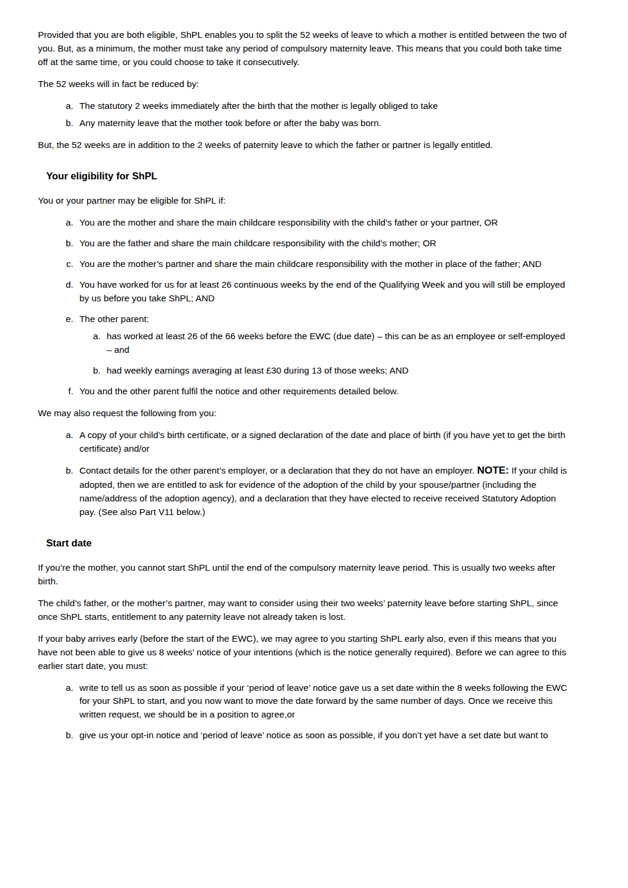Provided that you are both eligible, ShPL enables you to split the 52 weeks of leave to which a mother is entitled between the two of you. But, as a minimum, the mother must take any period of compulsory maternity leave. This means that you could both take time off at the same time, or you could choose to take it consecutively.
The 52 weeks will in fact be reduced by:
The statutory 2 weeks immediately after the birth that the mother is legally obliged to take
Any maternity leave that the mother took before or after the baby was born.
But, the 52 weeks are in addition to the 2 weeks of paternity leave to which the father or partner is legally entitled.
Your eligibility for ShPL
You or your partner may be eligible for ShPL if:
You are the mother and share the main childcare responsibility with the child’s father or your partner, OR
You are the father and share the main childcare responsibility with the child’s mother; OR
You are the mother’s partner and share the main childcare responsibility with the mother in place of the father; AND
You have worked for us for at least 26 continuous weeks by the end of the Qualifying Week and you will still be employed by us before you take ShPL; AND
The other parent:
has worked at least 26 of the 66 weeks before the EWC (due date) – this can be as an employee or self-employed – and
had weekly earnings averaging at least £30 during 13 of those weeks; AND
You and the other parent fulfil the notice and other requirements detailed below.
We may also request the following from you:
A copy of your child’s birth certificate, or a signed declaration of the date and place of birth (if you have yet to get the birth certificate) and/or
Contact details for the other parent’s employer, or a declaration that they do not have an employer. NOTE: If your child is adopted, then we are entitled to ask for evidence of the adoption of the child by your spouse/partner (including the name/address of the adoption agency), and a declaration that they have elected to receive received Statutory Adoption pay. (See also Part V11 below.)
Start date
If you’re the mother, you cannot start ShPL until the end of the compulsory maternity leave period. This is usually two weeks after birth.
The child’s father, or the mother’s partner, may want to consider using their two weeks’ paternity leave before starting ShPL, since once ShPL starts, entitlement to any paternity leave not already taken is lost.
If your baby arrives early (before the start of the EWC), we may agree to you starting ShPL early also, even if this means that you have not been able to give us 8 weeks’ notice of your intentions (which is the notice generally required). Before we can agree to this earlier start date, you must:
write to tell us as soon as possible if your ‘period of leave’ notice gave us a set date within the 8 weeks following the EWC for your ShPL to start, and you now want to move the date forward by the same number of days. Once we receive this written request, we should be in a position to agree,or
give us your opt-in notice and ‘period of leave’ notice as soon as possible, if you don’t yet have a set date but want to